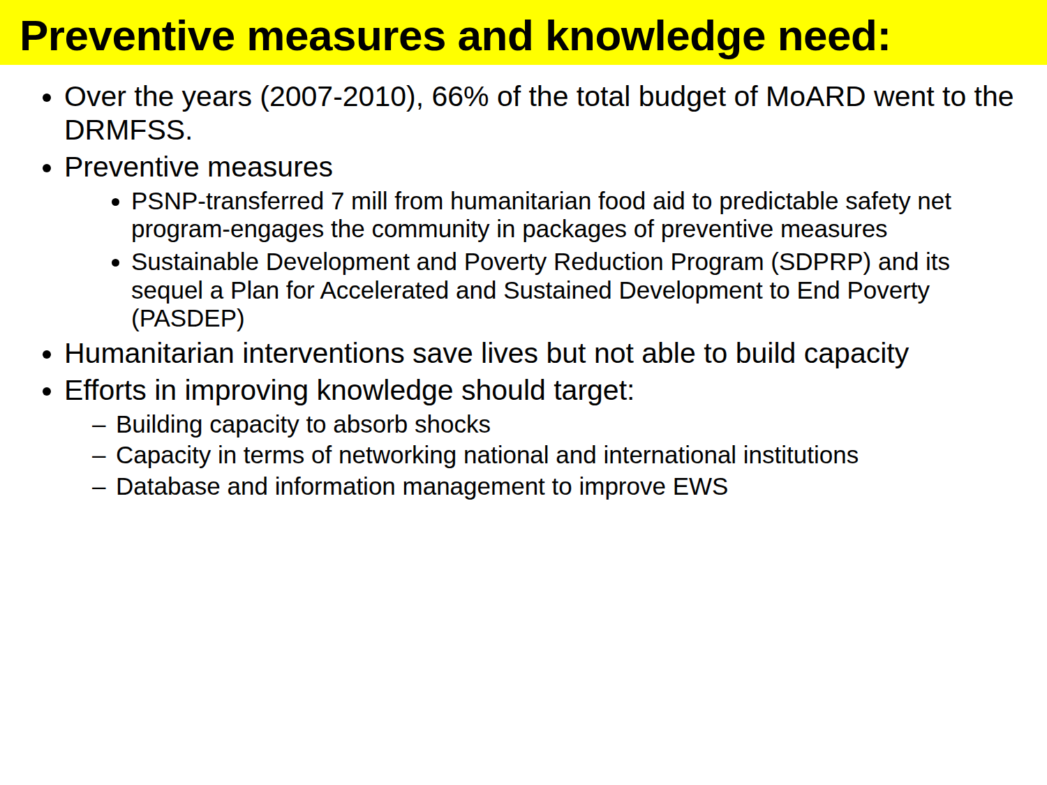Preventive measures and knowledge need:
Over the years (2007-2010), 66% of the total budget of MoARD went to the DRMFSS.
Preventive measures
PSNP-transferred 7 mill from humanitarian food aid to predictable safety net program-engages the community in packages of preventive measures
Sustainable Development and Poverty Reduction Program (SDPRP) and its sequel a Plan for Accelerated and Sustained Development to End Poverty (PASDEP)
Humanitarian interventions save lives but not able to build capacity
Efforts in improving knowledge should target:
Building capacity to absorb shocks
Capacity in terms of networking national and international institutions
Database and information management to improve EWS